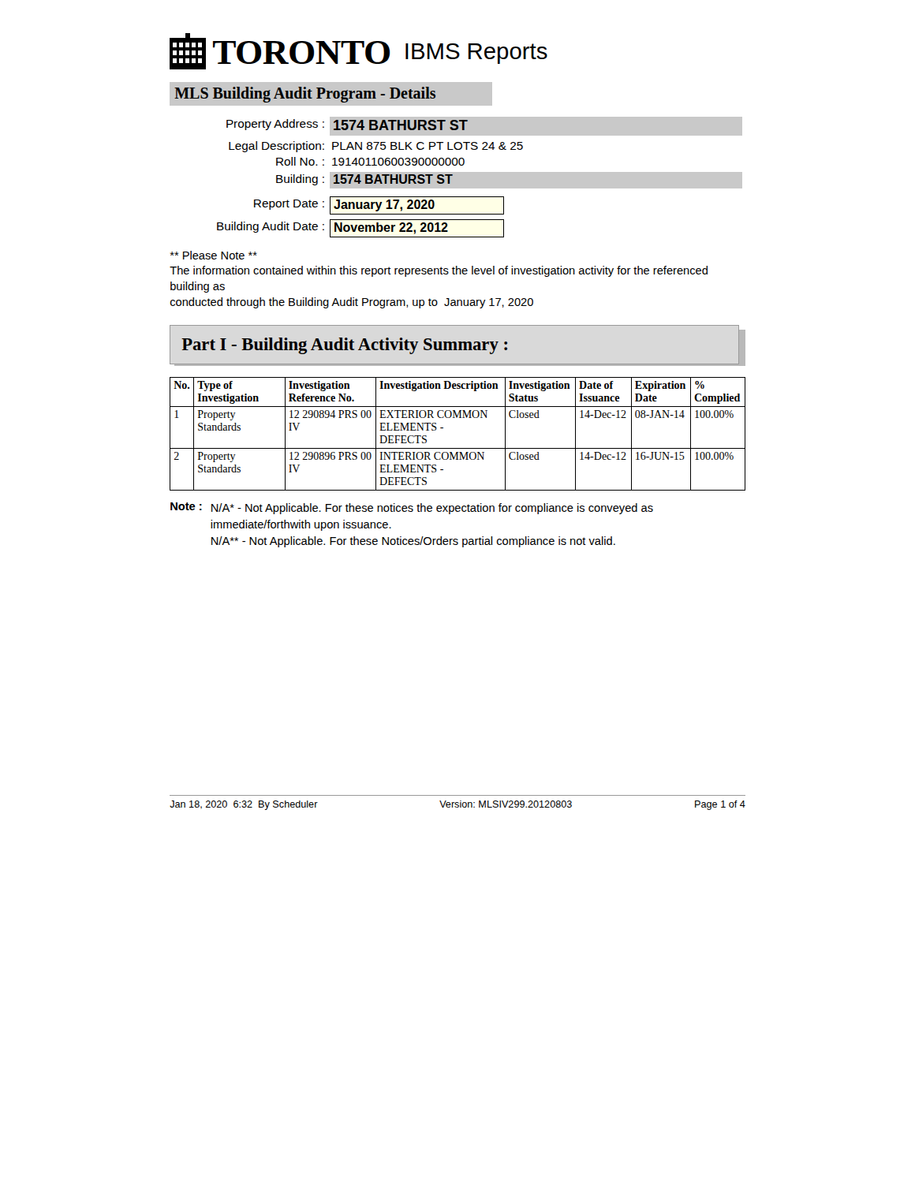TORONTO
IBMS Reports
MLS Building Audit Program - Details
Property Address :
1574 BATHURST ST
Legal Description:
PLAN 875 BLK C PT LOTS 24 & 25
Roll No. :
19140110600390000000
Building :
1574 BATHURST ST
Report Date :
January 17, 2020
Building Audit Date :
November 22, 2012
** Please Note **
The information contained within this report represents the level of investigation activity for the referenced building as
conducted through the Building Audit Program, up to January 17, 2020
Part I - Building Audit Activity Summary :
| No. | Type of Investigation | Investigation Reference No. | Investigation Description | Investigation Status | Date of Issuance | Expiration Date | % Complied |
| --- | --- | --- | --- | --- | --- | --- | --- |
| 1 | Property Standards | 12 290894 PRS 00 IV | EXTERIOR COMMON ELEMENTS - DEFECTS | Closed | 14-Dec-12 | 08-JAN-14 | 100.00% |
| 2 | Property Standards | 12 290896 PRS 00 IV | INTERIOR COMMON ELEMENTS - DEFECTS | Closed | 14-Dec-12 | 16-JUN-15 | 100.00% |
Note :
N/A* - Not Applicable. For these notices the expectation for compliance is conveyed as immediate/forthwith upon issuance.
N/A** - Not Applicable. For these Notices/Orders partial compliance is not valid.
Jan 18, 2020 6:32 By Scheduler
Version: MLSIV299.20120803
Page 1 of 4